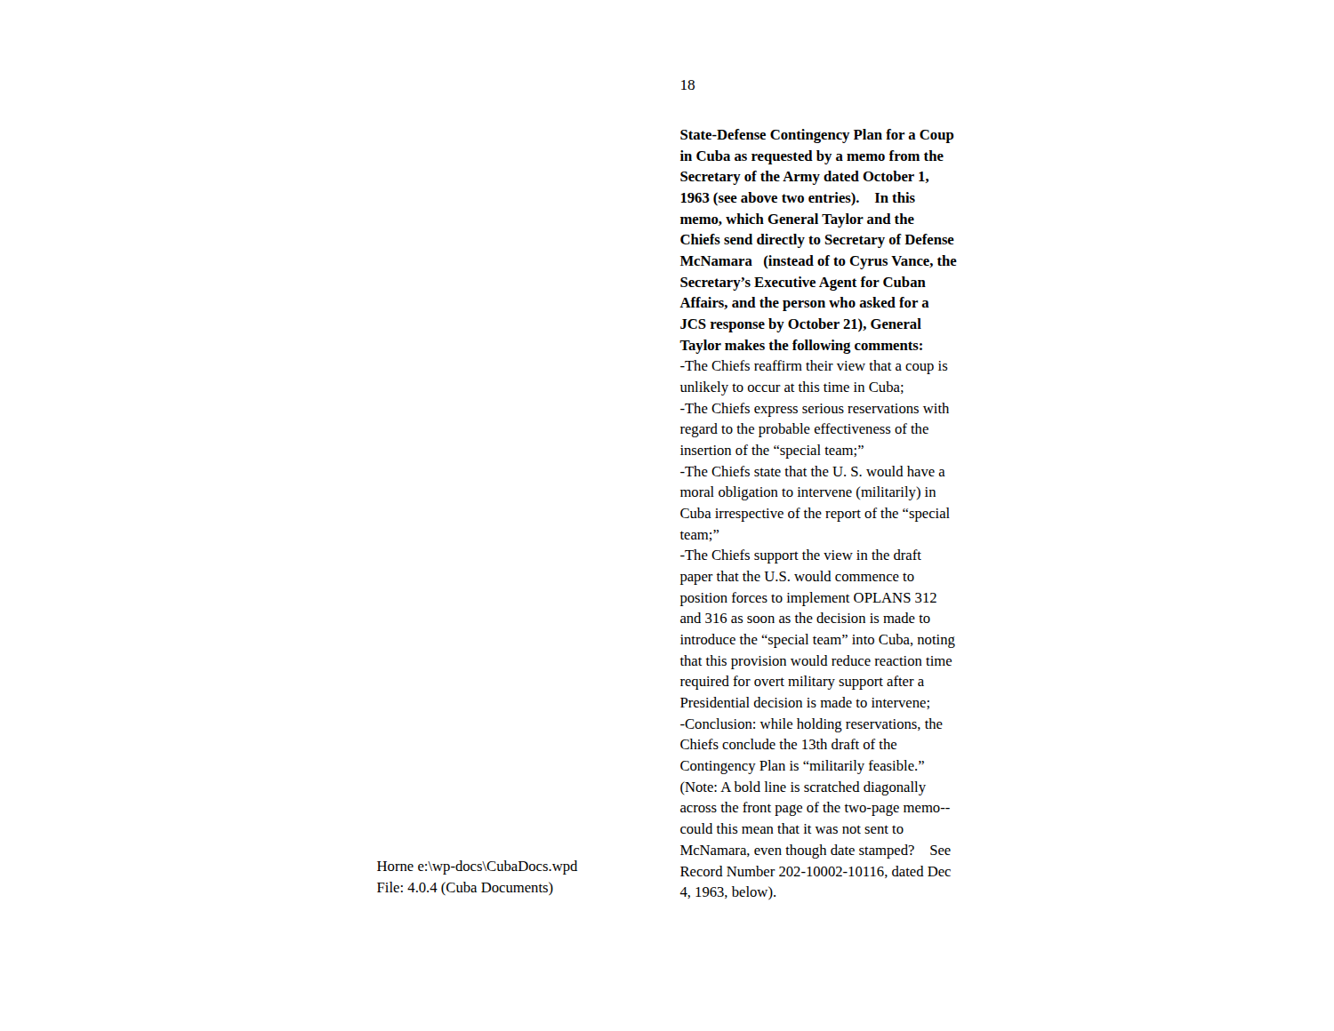18
State-Defense Contingency Plan for a Coup in Cuba as requested by a memo from the Secretary of the Army dated October 1, 1963 (see above two entries). In this memo, which General Taylor and the Chiefs send directly to Secretary of Defense McNamara (instead of to Cyrus Vance, the Secretary’s Executive Agent for Cuban Affairs, and the person who asked for a JCS response by October 21), General Taylor makes the following comments:
-The Chiefs reaffirm their view that a coup is unlikely to occur at this time in Cuba;
-The Chiefs express serious reservations with regard to the probable effectiveness of the insertion of the “special team;”
-The Chiefs state that the U. S. would have a moral obligation to intervene (militarily) in Cuba irrespective of the report of the “special team;”
-The Chiefs support the view in the draft paper that the U.S. would commence to position forces to implement OPLANS 312 and 316 as soon as the decision is made to introduce the “special team” into Cuba, noting that this provision would reduce reaction time required for overt military support after a Presidential decision is made to intervene;
-Conclusion: while holding reservations, the Chiefs conclude the 13th draft of the Contingency Plan is “militarily feasible.”
(Note: A bold line is scratched diagonally across the front page of the two-page memo--could this mean that it was not sent to McNamara, even though date stamped? See Record Number 202-10002-10116, dated Dec 4, 1963, below).
Horne e:\wp-docs\CubaDocs.wpd
File: 4.0.4 (Cuba Documents)